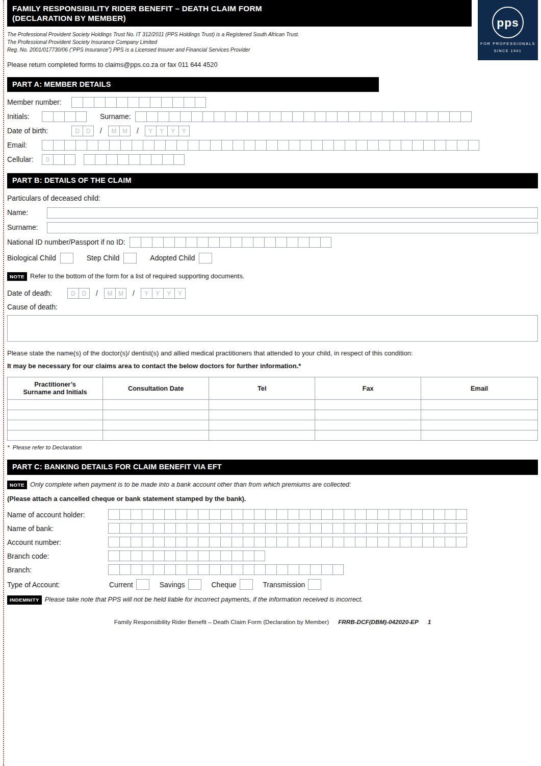FAMILY RESPONSIBILITY RIDER BENEFIT – DEATH CLAIM FORM
(DECLARATION BY MEMBER)
The Professional Provident Society Holdings Trust No. IT 312/2011 (PPS Holdings Trust) is a Registered South African Trust.
The Professional Provident Society Insurance Company Limited
Reg. No. 2001/017730/06 (“PPS Insurance”) PPS is a Licensed Insurer and Financial Services Provider
Please return completed forms to claims@pps.co.za or fax 011 644 4520
pps
FOR PROFESSIONALS
SINCE 1941
PART A: MEMBER DETAILS
Member number:
Initials: Surname:
Date of birth: DD / MM / YYYY
Email:
Cellular: 0
PART B: DETAILS OF THE CLAIM
Particulars of deceased child:
Name:
Surname:
National ID number/Passport if no ID:
Biological Child Step Child Adopted Child
NOTERefer to the bottom of the form for a list of required supporting documents.
Date of death: DD / MM / YYYY
Cause of death:
Please state the name(s) of the doctor(s)/ dentist(s) and allied medical practitioners that attended to your child, in respect of this condition:
It may be necessary for our claims area to contact the below doctors for further information.*
| Practitioner’s Surname and Initials | Consultation Date | Tel | Fax | Email |
| --- | --- | --- | --- | --- |
* Please refer to Declaration
PART C: BANKING DETAILS FOR CLAIM BENEFIT VIA EFT
NOTE Only complete when payment is to be made into a bank account other than from which premiums are collected:
(Please attach a cancelled cheque or bank statement stamped by the bank).
Name of account holder:
Name of bank:
Account number:
Branch code:
Branch:
Type of Account: Current Savings Cheque Transmission
INDEMNITY Please take note that PPS will not be held liable for incorrect payments, if the information received is incorrect.
Family Responsibility Rider Benefit – Death Claim Form (Declaration by Member) FRRB-DCF(DBM)-042020-EP 1